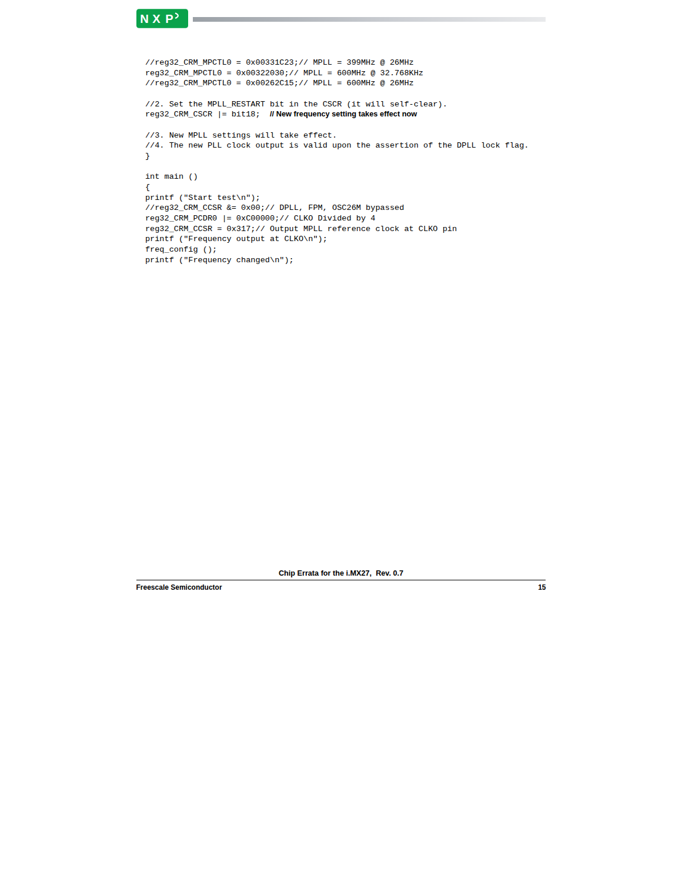N X P
//reg32_CRM_MPCTL0 = 0x00331C23;// MPLL = 399MHz @ 26MHz
reg32_CRM_MPCTL0 = 0x00322030;// MPLL = 600MHz @ 32.768KHz
//reg32_CRM_MPCTL0 = 0x00262C15;// MPLL = 600MHz @ 26MHz

//2. Set the MPLL_RESTART bit in the CSCR (it will self-clear).
reg32_CRM_CSCR |= bit18;  // New frequency setting takes effect now

//3. New MPLL settings will take effect.
//4. The new PLL clock output is valid upon the assertion of the DPLL lock flag.
}

int main ()
{
printf ("Start test\n");
//reg32_CRM_CCSR &= 0x00;// DPLL, FPM, OSC26M bypassed
reg32_CRM_PCDR0 |= 0xC00000;// CLKO Divided by 4
reg32_CRM_CCSR = 0x317;// Output MPLL reference clock at CLKO pin
printf ("Frequency output at CLKO\n");
freq_config ();
printf ("Frequency changed\n");
Chip Errata for the i.MX27, Rev. 0.7
Freescale Semiconductor 15